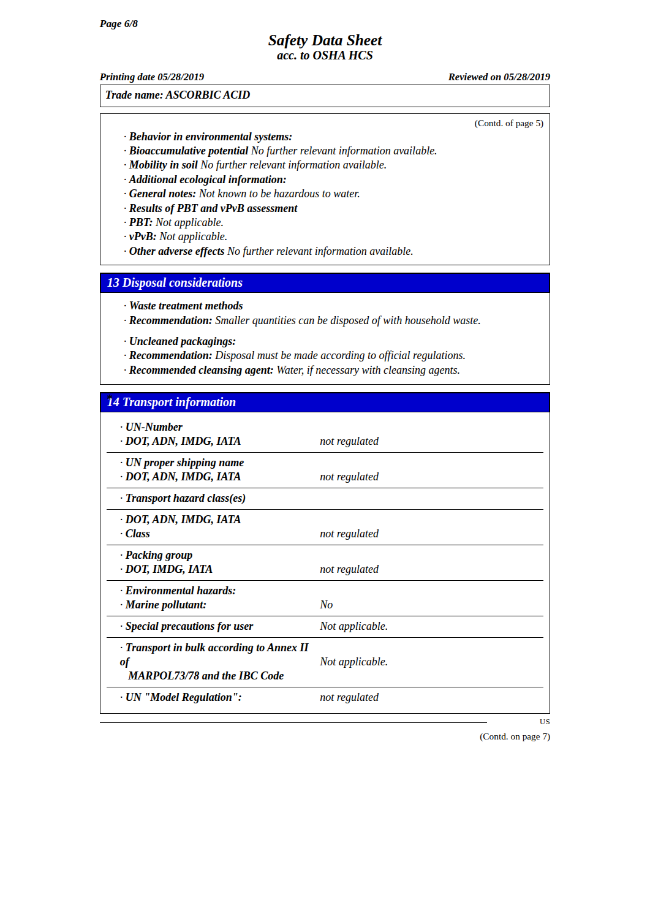Page 6/8
Safety Data Sheet acc. to OSHA HCS
Printing date 05/28/2019 Reviewed on 05/28/2019
Trade name: ASCORBIC ACID
(Contd. of page 5)
· Behavior in environmental systems:
· Bioaccumulative potential No further relevant information available.
· Mobility in soil No further relevant information available.
· Additional ecological information:
· General notes: Not known to be hazardous to water.
· Results of PBT and vPvB assessment
· PBT: Not applicable.
· vPvB: Not applicable.
· Other adverse effects No further relevant information available.
13 Disposal considerations
· Waste treatment methods
· Recommendation: Smaller quantities can be disposed of with household waste.
· Uncleaned packagings:
· Recommendation: Disposal must be made according to official regulations.
· Recommended cleansing agent: Water, if necessary with cleansing agents.
*
14 Transport information
| · UN-Number · DOT, ADN, IMDG, IATA | not regulated |
| · UN proper shipping name · DOT, ADN, IMDG, IATA | not regulated |
| · Transport hazard class(es) | |
| · DOT, ADN, IMDG, IATA · Class | not regulated |
| · Packing group · DOT, IMDG, IATA | not regulated |
| · Environmental hazards: · Marine pollutant: | No |
| · Special precautions for user | Not applicable. |
| · Transport in bulk according to Annex II of MARPOL73/78 and the IBC Code | Not applicable. |
| · UN "Model Regulation": | not regulated |
US
(Contd. on page 7)